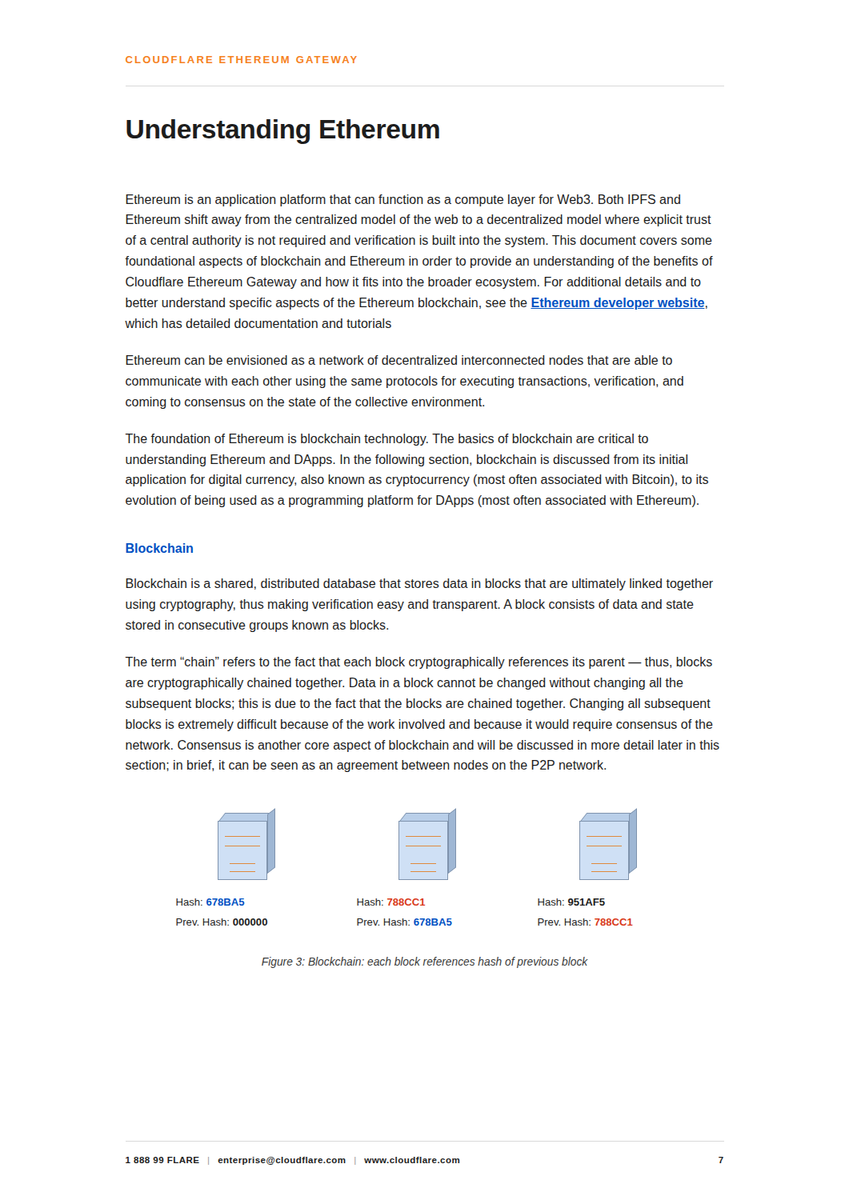Cloudflare Ethereum Gateway
Understanding Ethereum
Ethereum is an application platform that can function as a compute layer for Web3. Both IPFS and Ethereum shift away from the centralized model of the web to a decentralized model where explicit trust of a central authority is not required and verification is built into the system. This document covers some foundational aspects of blockchain and Ethereum in order to provide an understanding of the benefits of Cloudflare Ethereum Gateway and how it fits into the broader ecosystem. For additional details and to better understand specific aspects of the Ethereum blockchain, see the Ethereum developer website, which has detailed documentation and tutorials
Ethereum can be envisioned as a network of decentralized interconnected nodes that are able to communicate with each other using the same protocols for executing transactions, verification, and coming to consensus on the state of the collective environment.
The foundation of Ethereum is blockchain technology. The basics of blockchain are critical to understanding Ethereum and DApps. In the following section, blockchain is discussed from its initial application for digital currency, also known as cryptocurrency (most often associated with Bitcoin), to its evolution of being used as a programming platform for DApps (most often associated with Ethereum).
Blockchain
Blockchain is a shared, distributed database that stores data in blocks that are ultimately linked together using cryptography, thus making verification easy and transparent. A block consists of data and state stored in consecutive groups known as blocks.
The term “chain” refers to the fact that each block cryptographically references its parent — thus, blocks are cryptographically chained together. Data in a block cannot be changed without changing all the subsequent blocks; this is due to the fact that the blocks are chained together. Changing all subsequent blocks is extremely difficult because of the work involved and because it would require consensus of the network. Consensus is another core aspect of blockchain and will be discussed in more detail later in this section; in brief, it can be seen as an agreement between nodes on the P2P network.
Hash: 678BA5
Prev. Hash: 000000
Hash: 788CC1
Prev. Hash: 678BA5
Hash: 951AF5
Prev. Hash: 788CC1
Figure 3: Blockchain: each block references hash of previous block
1 888 99 FLARE | enterprise@cloudflare.com | www.cloudflare.com
7